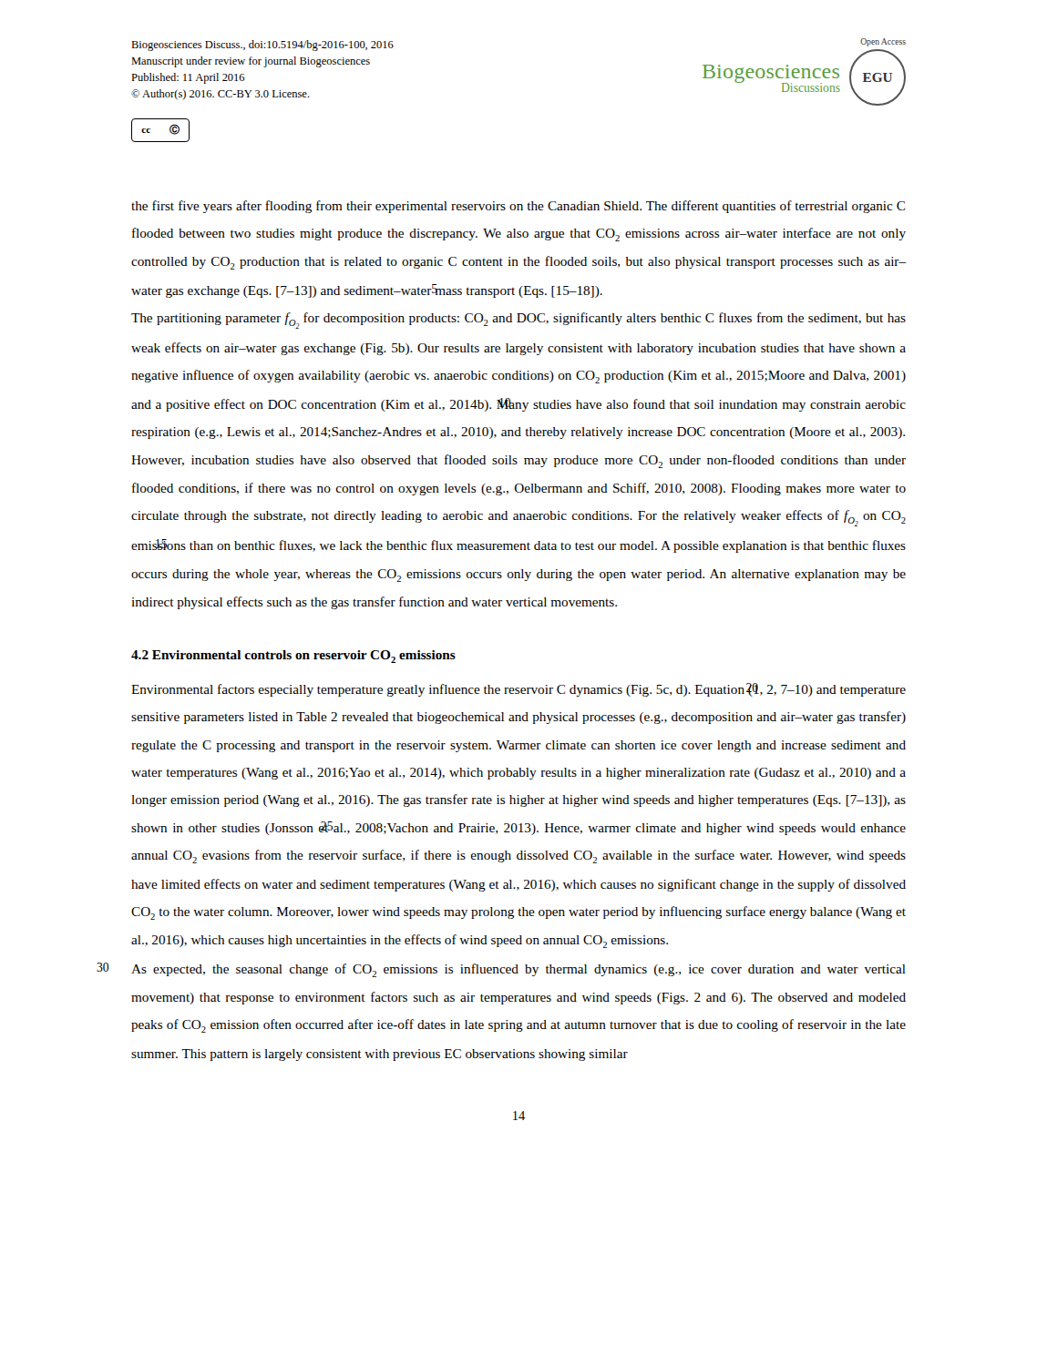Biogeosciences Discuss., doi:10.5194/bg-2016-100, 2016
Manuscript under review for journal Biogeosciences
Published: 11 April 2016
© Author(s) 2016. CC-BY 3.0 License.
Open Access
Biogeosciences
Discussions
EGU
ccⒸ
the first five years after flooding from their experimental reservoirs on the Canadian Shield. The different quantities of terrestrial organic C flooded between two studies might produce the discrepancy. We also argue that CO2 emissions across air–water interface are not only controlled by CO2 production that is related to organic C content in the flooded soils, but also physical transport processes such as air–water gas exchange (Eqs. [7–13]) and sediment–water mass 5transport (Eqs. [15–18]).
The partitioning parameter fO2 for decomposition products: CO2 and DOC, significantly alters benthic C fluxes from the sediment, but has weak effects on air–water gas exchange (Fig. 5b). Our results are largely consistent with laboratory incubation studies that have shown a negative influence of oxygen availability (aerobic vs. anaerobic conditions) on CO2 production (Kim et al., 2015;Moore and Dalva, 2001) and a positive effect on DOC concentration (Kim et al., 2014b). Many 10studies have also found that soil inundation may constrain aerobic respiration (e.g., Lewis et al., 2014;Sanchez-Andres et al., 2010), and thereby relatively increase DOC concentration (Moore et al., 2003). However, incubation studies have also observed that flooded soils may produce more CO2 under non-flooded conditions than under flooded conditions, if there was no control on oxygen levels (e.g., Oelbermann and Schiff, 2010, 2008). Flooding makes more water to circulate through the substrate, not directly leading to aerobic and anaerobic conditions. For the relatively weaker effects of fO2 on CO2 emissions 15than on benthic fluxes, we lack the benthic flux measurement data to test our model. A possible explanation is that benthic fluxes occurs during the whole year, whereas the CO2 emissions occurs only during the open water period. An alternative explanation may be indirect physical effects such as the gas transfer function and water vertical movements.
4.2 Environmental controls on reservoir CO2 emissions
Environmental factors especially temperature greatly influence the reservoir C dynamics (Fig. 5c, d). Equation (1, 2, 207–10) and temperature sensitive parameters listed in Table 2 revealed that biogeochemical and physical processes (e.g., decomposition and air–water gas transfer) regulate the C processing and transport in the reservoir system. Warmer climate can shorten ice cover length and increase sediment and water temperatures (Wang et al., 2016;Yao et al., 2014), which probably results in a higher mineralization rate (Gudasz et al., 2010) and a longer emission period (Wang et al., 2016). The gas transfer rate is higher at higher wind speeds and higher temperatures (Eqs. [7–13]), as shown in other studies (Jonsson et al., 252008;Vachon and Prairie, 2013). Hence, warmer climate and higher wind speeds would enhance annual CO2 evasions from the reservoir surface, if there is enough dissolved CO2 available in the surface water. However, wind speeds have limited effects on water and sediment temperatures (Wang et al., 2016), which causes no significant change in the supply of dissolved CO2 to the water column. Moreover, lower wind speeds may prolong the open water period by influencing surface energy balance (Wang et al., 2016), which causes high uncertainties in the effects of wind speed on annual CO2 emissions.
30 As expected, the seasonal change of CO2 emissions is influenced by thermal dynamics (e.g., ice cover duration and water vertical movement) that response to environment factors such as air temperatures and wind speeds (Figs. 2 and 6). The observed and modeled peaks of CO2 emission often occurred after ice-off dates in late spring and at autumn turnover that is due to cooling of reservoir in the late summer. This pattern is largely consistent with previous EC observations showing similar
14